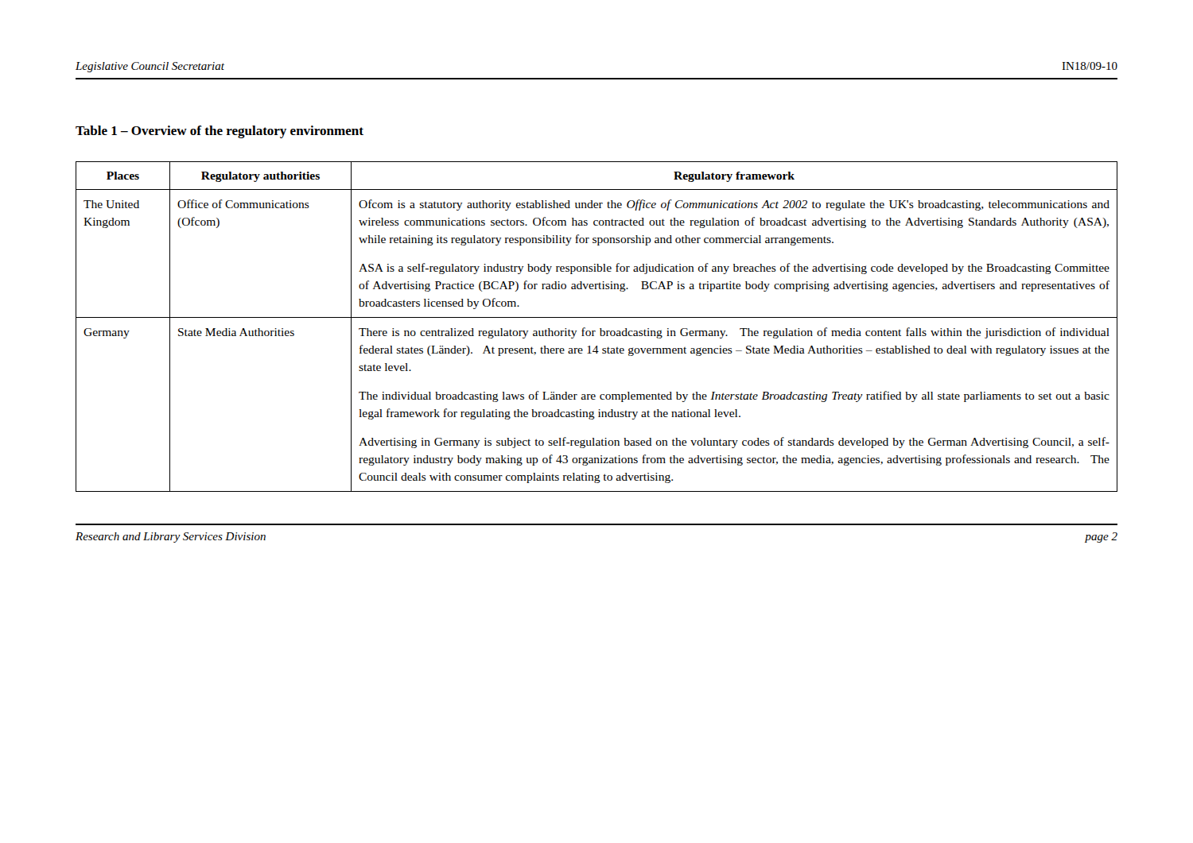Legislative Council Secretariat
IN18/09-10
Table 1 – Overview of the regulatory environment
| Places | Regulatory authorities | Regulatory framework |
| --- | --- | --- |
| The United Kingdom | Office of Communications (Ofcom) | Ofcom is a statutory authority established under the Office of Communications Act 2002 to regulate the UK's broadcasting, telecommunications and wireless communications sectors. Ofcom has contracted out the regulation of broadcast advertising to the Advertising Standards Authority (ASA), while retaining its regulatory responsibility for sponsorship and other commercial arrangements. ASA is a self-regulatory industry body responsible for adjudication of any breaches of the advertising code developed by the Broadcasting Committee of Advertising Practice (BCAP) for radio advertising. BCAP is a tripartite body comprising advertising agencies, advertisers and representatives of broadcasters licensed by Ofcom. |
| Germany | State Media Authorities | There is no centralized regulatory authority for broadcasting in Germany. The regulation of media content falls within the jurisdiction of individual federal states (Länder). At present, there are 14 state government agencies – State Media Authorities – established to deal with regulatory issues at the state level. The individual broadcasting laws of Länder are complemented by the Interstate Broadcasting Treaty ratified by all state parliaments to set out a basic legal framework for regulating the broadcasting industry at the national level. Advertising in Germany is subject to self-regulation based on the voluntary codes of standards developed by the German Advertising Council, a self-regulatory industry body making up of 43 organizations from the advertising sector, the media, agencies, advertising professionals and research. The Council deals with consumer complaints relating to advertising. |
Research and Library Services Division
page 2